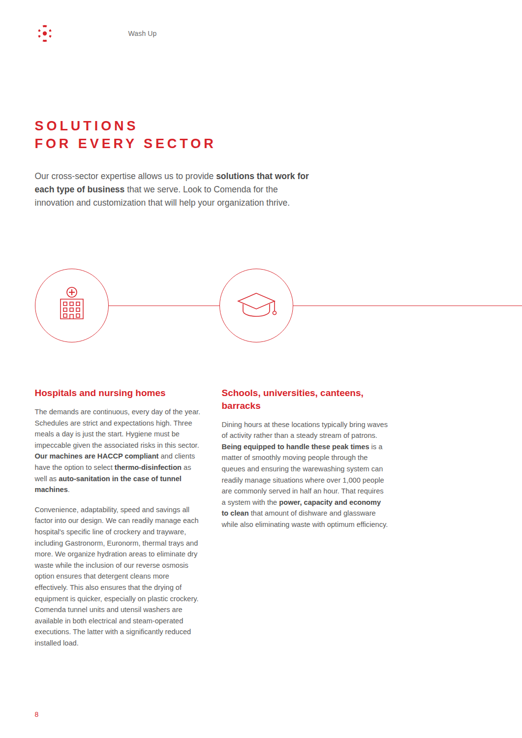Wash Up
Solutions
for every sector
Our cross-sector expertise allows us to provide solutions that work for each type of business that we serve. Look to Comenda for the innovation and customization that will help your organization thrive.
Hospitals and nursing homes
The demands are continuous, every day of the year. Schedules are strict and expectations high. Three meals a day is just the start. Hygiene must be impeccable given the associated risks in this sector. Our machines are HACCP compliant and clients have the option to select thermo-disinfection as well as auto-sanitation in the case of tunnel machines.
Convenience, adaptability, speed and savings all factor into our design. We can readily manage each hospital's specific line of crockery and trayware, including Gastronorm, Euronorm, thermal trays and more. We organize hydration areas to eliminate dry waste while the inclusion of our reverse osmosis option ensures that detergent cleans more effectively. This also ensures that the drying of equipment is quicker, especially on plastic crockery. Comenda tunnel units and utensil washers are available in both electrical and steam-operated executions. The latter with a significantly reduced installed load.
Schools, universities, canteens, barracks
Dining hours at these locations typically bring waves of activity rather than a steady stream of patrons. Being equipped to handle these peak times is a matter of smoothly moving people through the queues and ensuring the warewashing system can readily manage situations where over 1,000 people are commonly served in half an hour. That requires a system with the power, capacity and economy to clean that amount of dishware and glassware while also eliminating waste with optimum efficiency.
8